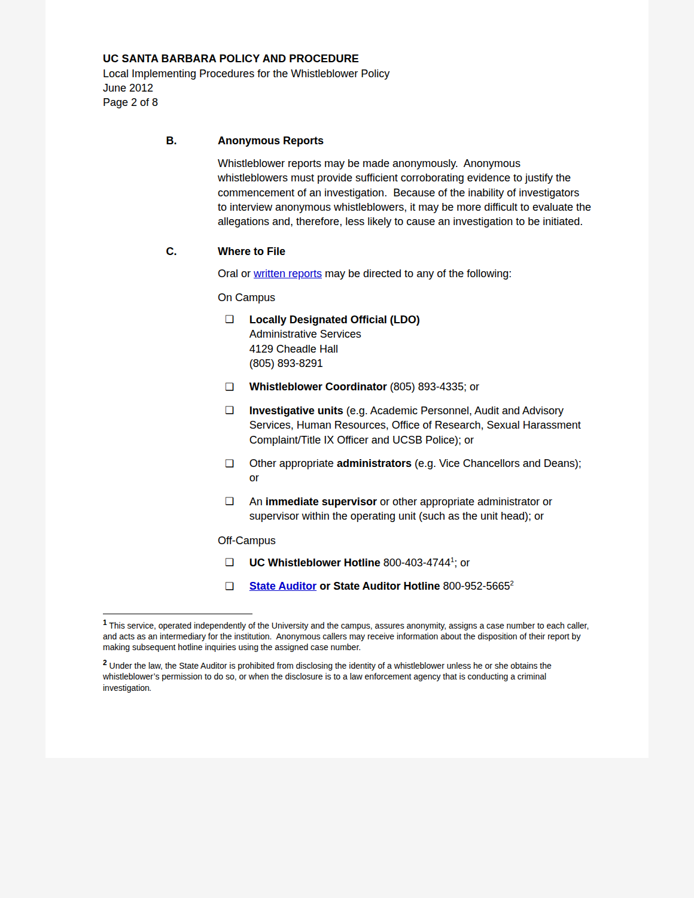UC SANTA BARBARA POLICY AND PROCEDURE
Local Implementing Procedures for the Whistleblower Policy
June 2012
Page 2 of 8
B. Anonymous Reports
Whistleblower reports may be made anonymously. Anonymous whistleblowers must provide sufficient corroborating evidence to justify the commencement of an investigation. Because of the inability of investigators to interview anonymous whistleblowers, it may be more difficult to evaluate the allegations and, therefore, less likely to cause an investigation to be initiated.
C. Where to File
Oral or written reports may be directed to any of the following:
On Campus
Locally Designated Official (LDO) Administrative Services 4129 Cheadle Hall (805) 893-8291
Whistleblower Coordinator (805) 893-4335; or
Investigative units (e.g. Academic Personnel, Audit and Advisory Services, Human Resources, Office of Research, Sexual Harassment Complaint/Title IX Officer and UCSB Police); or
Other appropriate administrators (e.g. Vice Chancellors and Deans); or
An immediate supervisor or other appropriate administrator or supervisor within the operating unit (such as the unit head); or
Off-Campus
UC Whistleblower Hotline 800-403-47441; or
State Auditor or State Auditor Hotline 800-952-56652
1 This service, operated independently of the University and the campus, assures anonymity, assigns a case number to each caller, and acts as an intermediary for the institution. Anonymous callers may receive information about the disposition of their report by making subsequent hotline inquiries using the assigned case number.
2 Under the law, the State Auditor is prohibited from disclosing the identity of a whistleblower unless he or she obtains the whistleblower’s permission to do so, or when the disclosure is to a law enforcement agency that is conducting a criminal investigation.